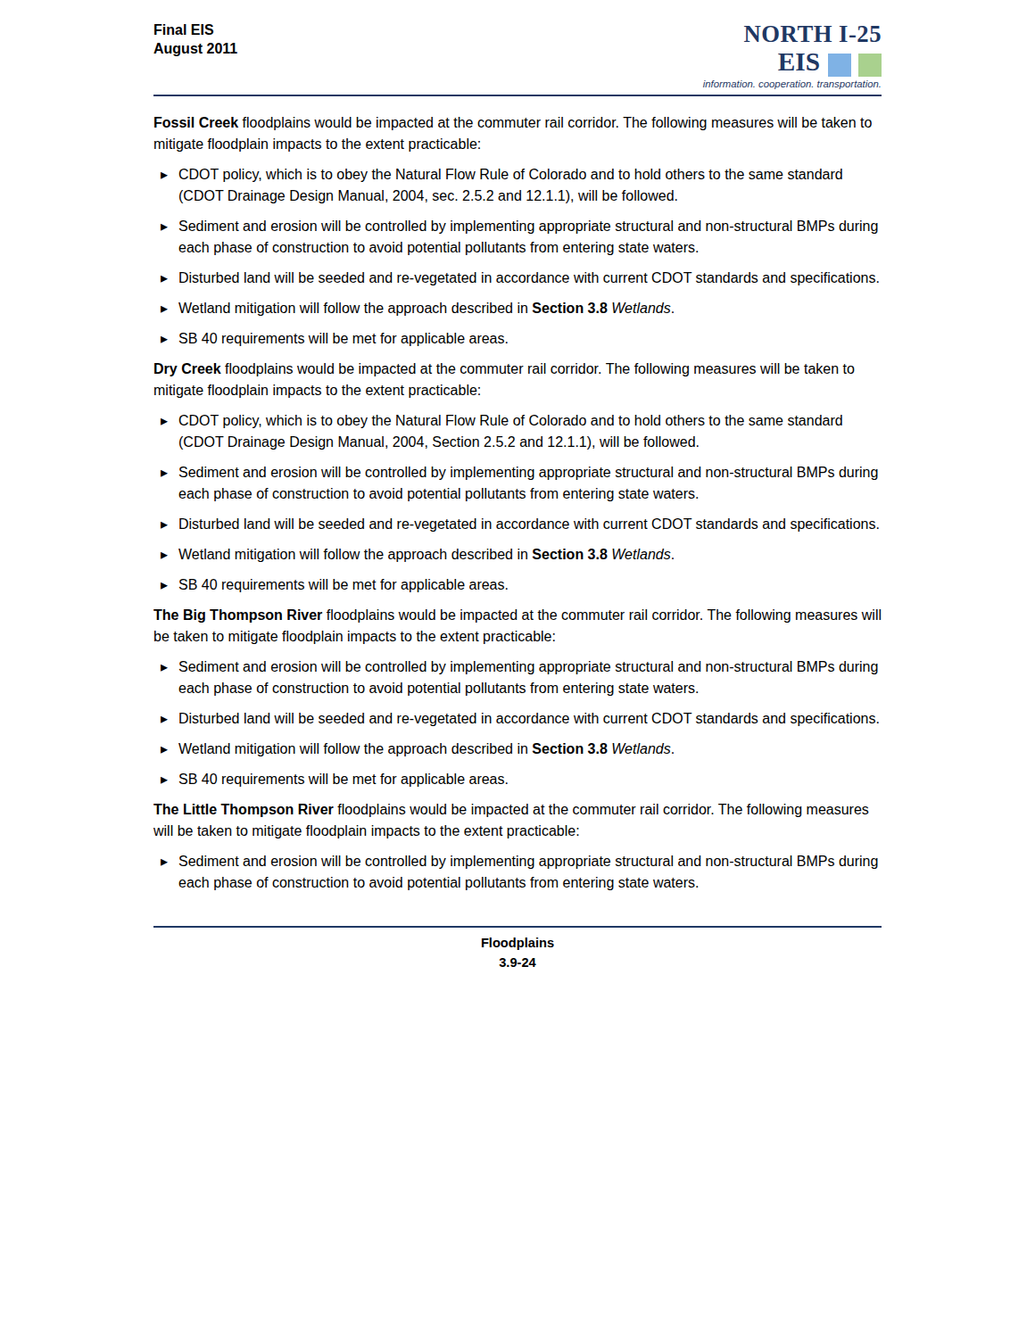Final EIS
August 2011
NORTH I-25
EIS
information. cooperation. transportation.
Fossil Creek floodplains would be impacted at the commuter rail corridor. The following measures will be taken to mitigate floodplain impacts to the extent practicable:
CDOT policy, which is to obey the Natural Flow Rule of Colorado and to hold others to the same standard (CDOT Drainage Design Manual, 2004, sec. 2.5.2 and 12.1.1), will be followed.
Sediment and erosion will be controlled by implementing appropriate structural and non-structural BMPs during each phase of construction to avoid potential pollutants from entering state waters.
Disturbed land will be seeded and re-vegetated in accordance with current CDOT standards and specifications.
Wetland mitigation will follow the approach described in Section 3.8 Wetlands.
SB 40 requirements will be met for applicable areas.
Dry Creek floodplains would be impacted at the commuter rail corridor. The following measures will be taken to mitigate floodplain impacts to the extent practicable:
CDOT policy, which is to obey the Natural Flow Rule of Colorado and to hold others to the same standard (CDOT Drainage Design Manual, 2004, Section 2.5.2 and 12.1.1), will be followed.
Sediment and erosion will be controlled by implementing appropriate structural and non-structural BMPs during each phase of construction to avoid potential pollutants from entering state waters.
Disturbed land will be seeded and re-vegetated in accordance with current CDOT standards and specifications.
Wetland mitigation will follow the approach described in Section 3.8 Wetlands.
SB 40 requirements will be met for applicable areas.
The Big Thompson River floodplains would be impacted at the commuter rail corridor. The following measures will be taken to mitigate floodplain impacts to the extent practicable:
Sediment and erosion will be controlled by implementing appropriate structural and non-structural BMPs during each phase of construction to avoid potential pollutants from entering state waters.
Disturbed land will be seeded and re-vegetated in accordance with current CDOT standards and specifications.
Wetland mitigation will follow the approach described in Section 3.8 Wetlands.
SB 40 requirements will be met for applicable areas.
The Little Thompson River floodplains would be impacted at the commuter rail corridor. The following measures will be taken to mitigate floodplain impacts to the extent practicable:
Sediment and erosion will be controlled by implementing appropriate structural and non-structural BMPs during each phase of construction to avoid potential pollutants from entering state waters.
Floodplains
3.9-24